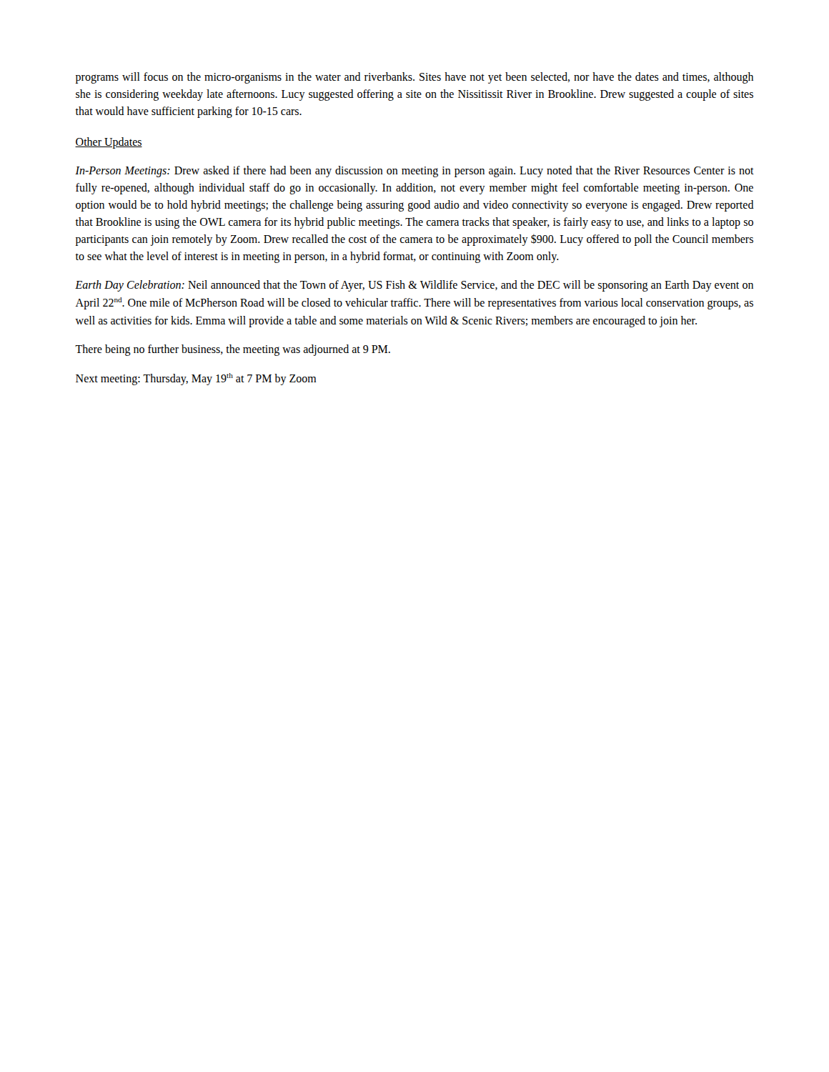programs will focus on the micro-organisms in the water and riverbanks. Sites have not yet been selected, nor have the dates and times, although she is considering weekday late afternoons. Lucy suggested offering a site on the Nissitissit River in Brookline. Drew suggested a couple of sites that would have sufficient parking for 10-15 cars.
Other Updates
In-Person Meetings: Drew asked if there had been any discussion on meeting in person again. Lucy noted that the River Resources Center is not fully re-opened, although individual staff do go in occasionally. In addition, not every member might feel comfortable meeting in-person. One option would be to hold hybrid meetings; the challenge being assuring good audio and video connectivity so everyone is engaged. Drew reported that Brookline is using the OWL camera for its hybrid public meetings. The camera tracks that speaker, is fairly easy to use, and links to a laptop so participants can join remotely by Zoom. Drew recalled the cost of the camera to be approximately $900. Lucy offered to poll the Council members to see what the level of interest is in meeting in person, in a hybrid format, or continuing with Zoom only.
Earth Day Celebration: Neil announced that the Town of Ayer, US Fish & Wildlife Service, and the DEC will be sponsoring an Earth Day event on April 22nd. One mile of McPherson Road will be closed to vehicular traffic. There will be representatives from various local conservation groups, as well as activities for kids. Emma will provide a table and some materials on Wild & Scenic Rivers; members are encouraged to join her.
There being no further business, the meeting was adjourned at 9 PM.
Next meeting: Thursday, May 19th at 7 PM by Zoom